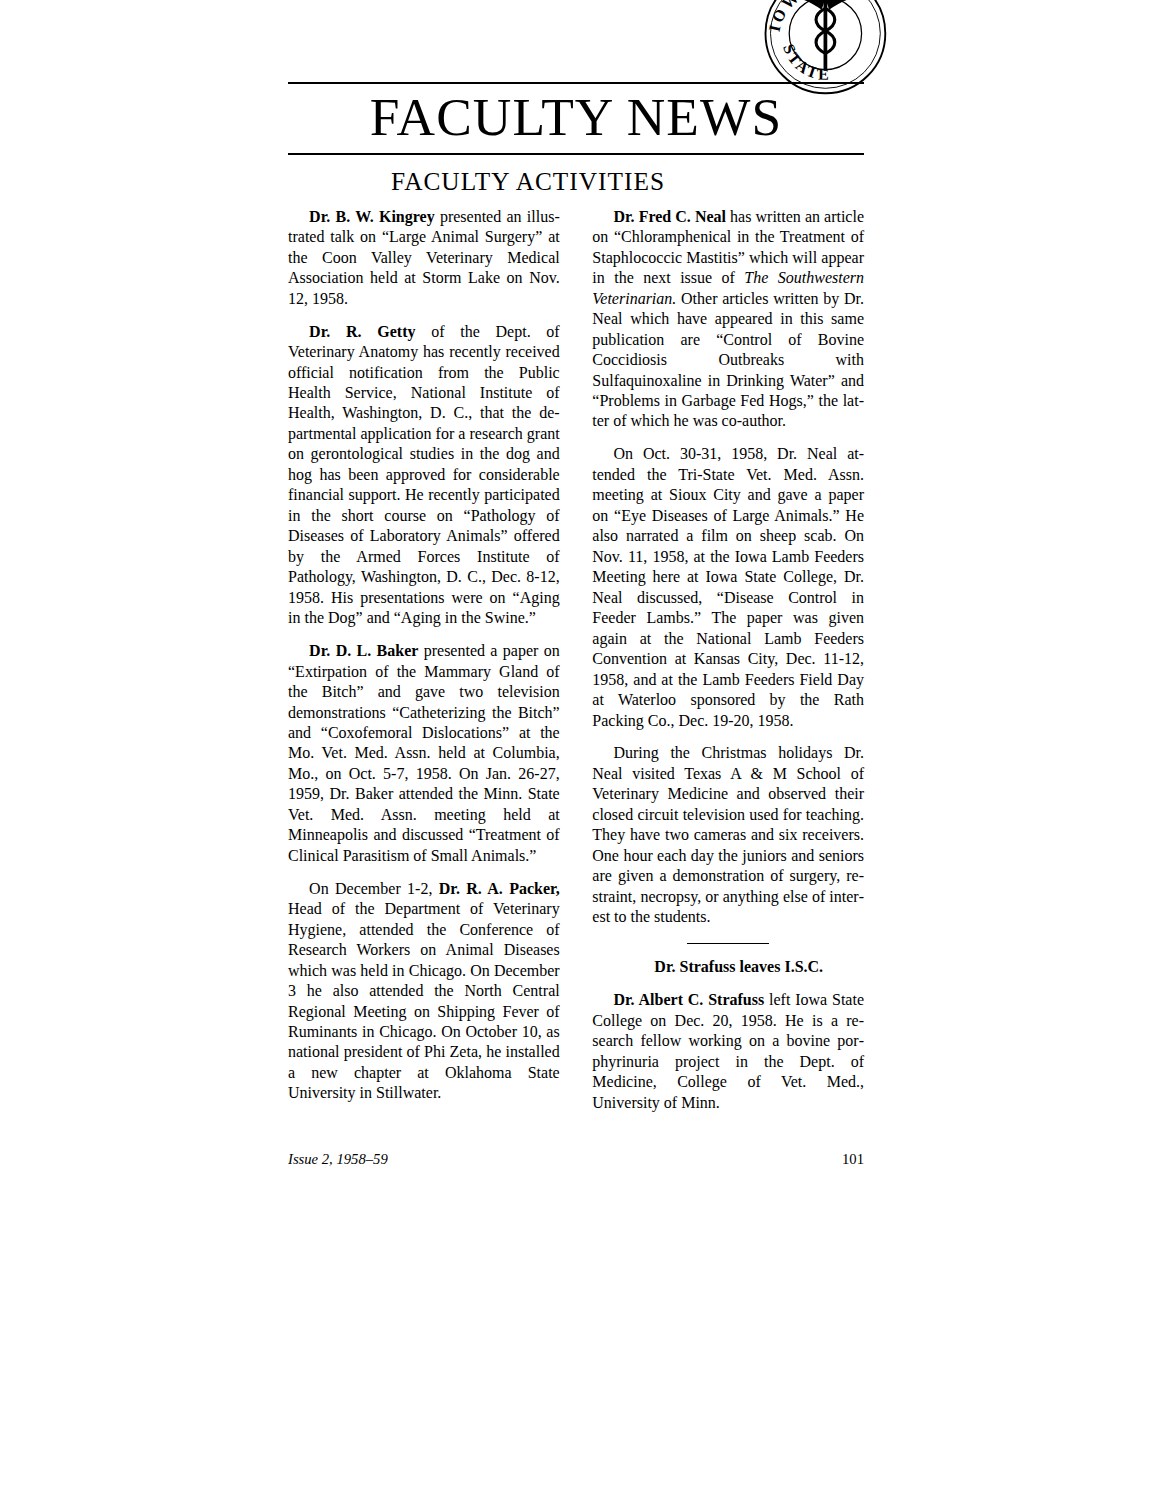FACULTY NEWS
IOWA STATE
FACULTY ACTIVITIES
Dr. B. W. Kingrey presented an illustrated talk on “Large Animal Surgery” at the Coon Valley Veterinary Medical Association held at Storm Lake on Nov. 12, 1958.
Dr. R. Getty of the Dept. of Veterinary Anatomy has recently received official notification from the Public Health Service, National Institute of Health, Washington, D. C., that the departmental application for a research grant on gerontological studies in the dog and hog has been approved for considerable financial support. He recently participated in the short course on “Pathology of Diseases of Laboratory Animals” offered by the Armed Forces Institute of Pathology, Washington, D. C., Dec. 8-12, 1958. His presentations were on “Aging in the Dog” and “Aging in the Swine.”
Dr. D. L. Baker presented a paper on “Extirpation of the Mammary Gland of the Bitch” and gave two television demonstrations “Catheterizing the Bitch” and “Coxofemoral Dislocations” at the Mo. Vet. Med. Assn. held at Columbia, Mo., on Oct. 5-7, 1958. On Jan. 26-27, 1959, Dr. Baker attended the Minn. State Vet. Med. Assn. meeting held at Minneapolis and discussed “Treatment of Clinical Parasitism of Small Animals.”
On December 1-2, Dr. R. A. Packer, Head of the Department of Veterinary Hygiene, attended the Conference of Research Workers on Animal Diseases which was held in Chicago. On December 3 he also attended the North Central Regional Meeting on Shipping Fever of Ruminants in Chicago. On October 10, as national president of Phi Zeta, he installed a new chapter at Oklahoma State University in Stillwater.
Dr. Fred C. Neal has written an article on “Chloramphenical in the Treatment of Staphlococcic Mastitis” which will appear in the next issue of The Southwestern Veterinarian. Other articles written by Dr. Neal which have appeared in this same publication are “Control of Bovine Coccidiosis Outbreaks with Sulfaquinoxaline in Drinking Water” and “Problems in Garbage Fed Hogs,” the latter of which he was co-author.
On Oct. 30-31, 1958, Dr. Neal attended the Tri-State Vet. Med. Assn. meeting at Sioux City and gave a paper on “Eye Diseases of Large Animals.” He also narrated a film on sheep scab. On Nov. 11, 1958, at the Iowa Lamb Feeders Meeting here at Iowa State College, Dr. Neal discussed, “Disease Control in Feeder Lambs.” The paper was given again at the National Lamb Feeders Convention at Kansas City, Dec. 11-12, 1958, and at the Lamb Feeders Field Day at Waterloo sponsored by the Rath Packing Co., Dec. 19-20, 1958.
During the Christmas holidays Dr. Neal visited Texas A & M School of Veterinary Medicine and observed their closed circuit television used for teaching. They have two cameras and six receivers. One hour each day the juniors and seniors are given a demonstration of surgery, restraint, necropsy, or anything else of interest to the students.
Dr. Strafuss leaves I.S.C.
Dr. Albert C. Strafuss left Iowa State College on Dec. 20, 1958. He is a research fellow working on a bovine porphyrinuria project in the Dept. of Medicine, College of Vet. Med., University of Minn.
Issue 2, 1958–59 101